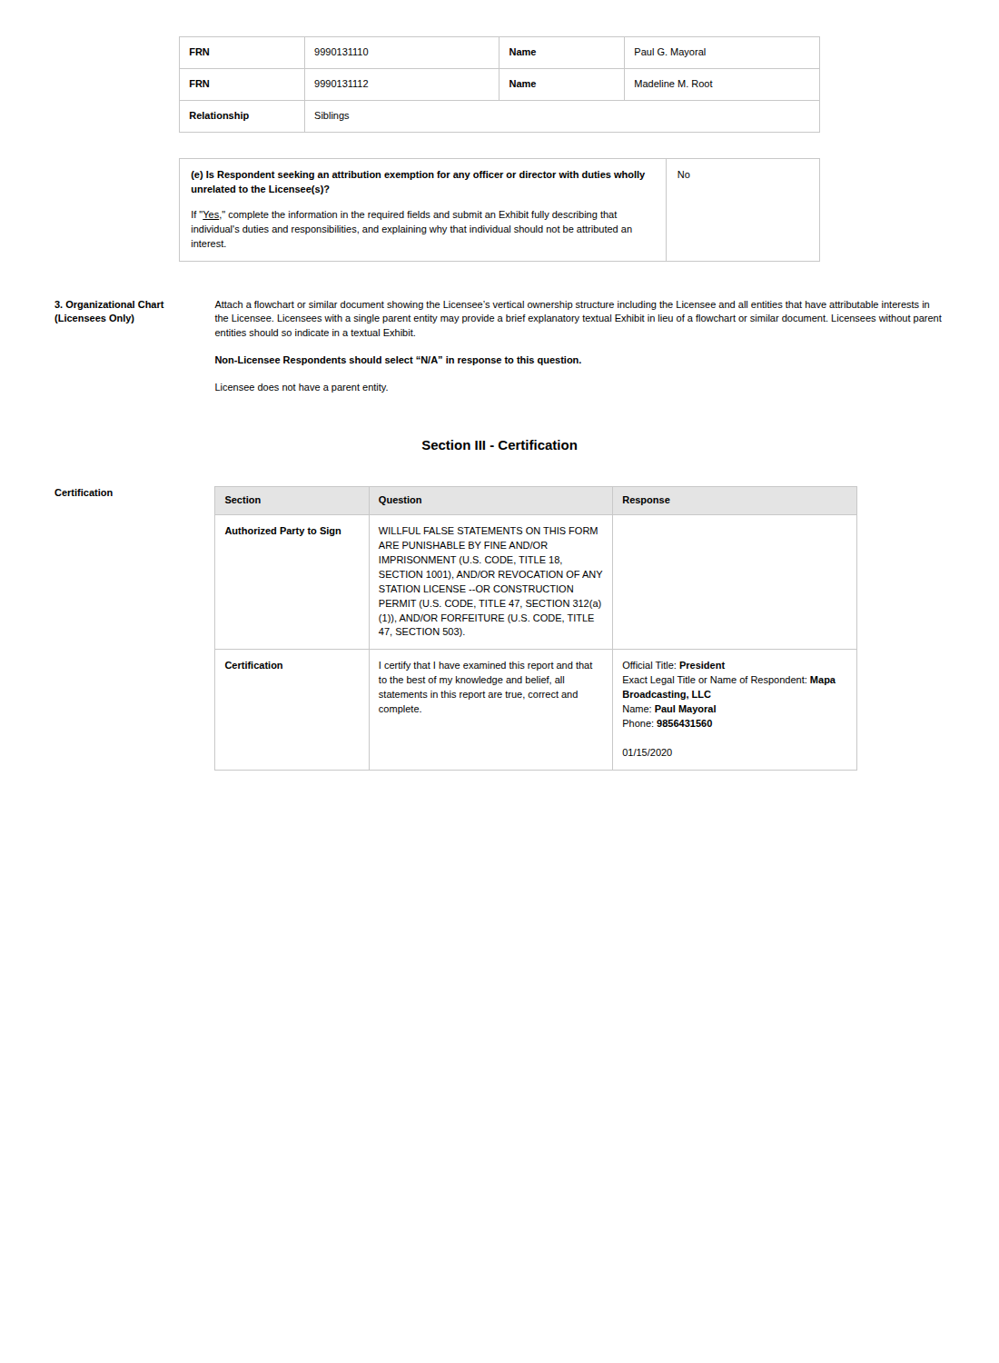| FRN | 9990131110 | Name | Paul G. Mayoral |
| FRN | 9990131112 | Name | Madeline M. Root |
| Relationship | Siblings |
| (e) Is Respondent seeking an attribution exemption for any officer or director with duties wholly unrelated to the Licensee(s)? If " Yes ," complete the information in the required fields and submit an Exhibit fully describing that individual's duties and responsibilities, and explaining why that individual should not be attributed an interest. | No |
3. Organizational Chart (Licensees Only)
Attach a flowchart or similar document showing the Licensee’s vertical ownership structure including the Licensee and all entities that have attributable interests in the Licensee. Licensees with a single parent entity may provide a brief explanatory textual Exhibit in lieu of a flowchart or similar document. Licensees without parent entities should so indicate in a textual Exhibit.
Non-Licensee Respondents should select “N/A” in response to this question.
Licensee does not have a parent entity.
Section III - Certification
Certification
| Section | Question | Response |
| --- | --- | --- |
| Authorized Party to Sign | WILLFUL FALSE STATEMENTS ON THIS FORM ARE PUNISHABLE BY FINE AND/OR IMPRISONMENT (U.S. CODE, TITLE 18, SECTION 1001), AND/OR REVOCATION OF ANY STATION LICENSE --OR CONSTRUCTION PERMIT (U.S. CODE, TITLE 47, SECTION 312(a)(1)), AND/OR FORFEITURE (U.S. CODE, TITLE 47, SECTION 503). | |
| Certification | I certify that I have examined this report and that to the best of my knowledge and belief, all statements in this report are true, correct and complete. | Official Title: President Exact Legal Title or Name of Respondent: Mapa Broadcasting, LLC Name: Paul Mayoral Phone: 9856431560 01/15/2020 |